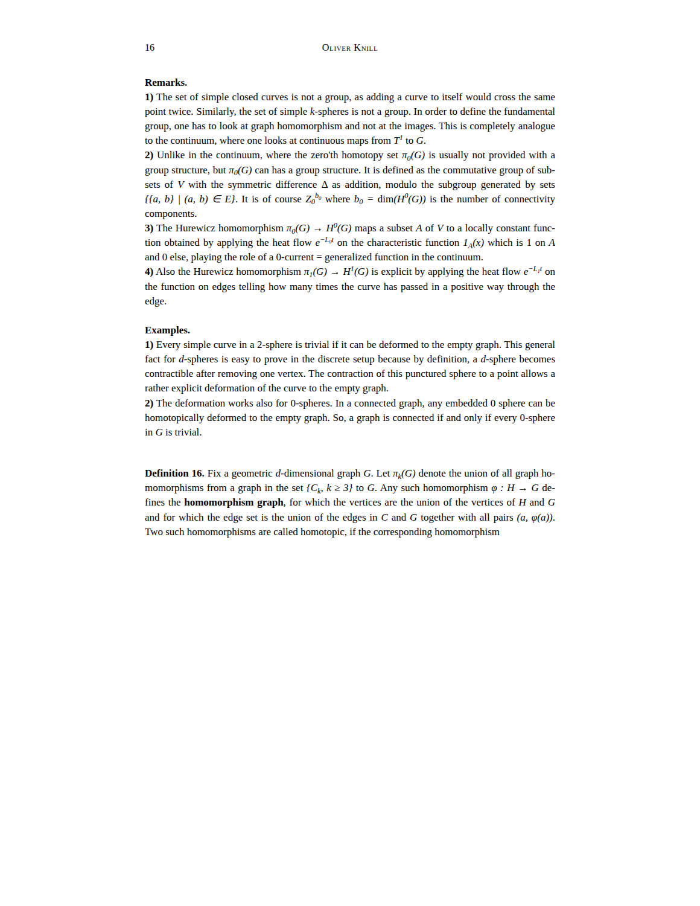16 Oliver Knill
Remarks.
1) The set of simple closed curves is not a group, as adding a curve to itself would cross the same point twice. Similarly, the set of simple k-spheres is not a group. In order to define the fundamental group, one has to look at graph homomorphism and not at the images. This is completely analogue to the continuum, where one looks at continuous maps from T1 to G.
2) Unlike in the continuum, where the zero'th homotopy set π0(G) is usually not provided with a group structure, but π0(G) can has a group structure. It is defined as the commutative group of subsets of V with the symmetric difference Δ as addition, modulo the subgroup generated by sets {{a, b} | (a, b) ∈ E}. It is of course Z0b0 where b0 = dim(H0(G)) is the number of connectivity components.
3) The Hurewicz homomorphism π0(G) → H0(G) maps a subset A of V to a locally constant function obtained by applying the heat flow e−L0t on the characteristic function 1A(x) which is 1 on A and 0 else, playing the role of a 0-current = generalized function in the continuum.
4) Also the Hurewicz homomorphism π1(G) → H1(G) is explicit by applying the heat flow e−L1t on the function on edges telling how many times the curve has passed in a positive way through the edge.
Examples.
1) Every simple curve in a 2-sphere is trivial if it can be deformed to the empty graph. This general fact for d-spheres is easy to prove in the discrete setup because by definition, a d-sphere becomes contractible after removing one vertex. The contraction of this punctured sphere to a point allows a rather explicit deformation of the curve to the empty graph.
2) The deformation works also for 0-spheres. In a connected graph, any embedded 0 sphere can be homotopically deformed to the empty graph. So, a graph is connected if and only if every 0-sphere in G is trivial.
Definition 16. Fix a geometric d-dimensional graph G. Let πk(G) denote the union of all graph homomorphisms from a graph in the set {Ck, k ≥ 3} to G. Any such homomorphism φ : H → G defines the homomorphism graph, for which the vertices are the union of the vertices of H and G and for which the edge set is the union of the edges in C and G together with all pairs (a, φ(a)). Two such homomorphisms are called homotopic, if the corresponding homomorphism